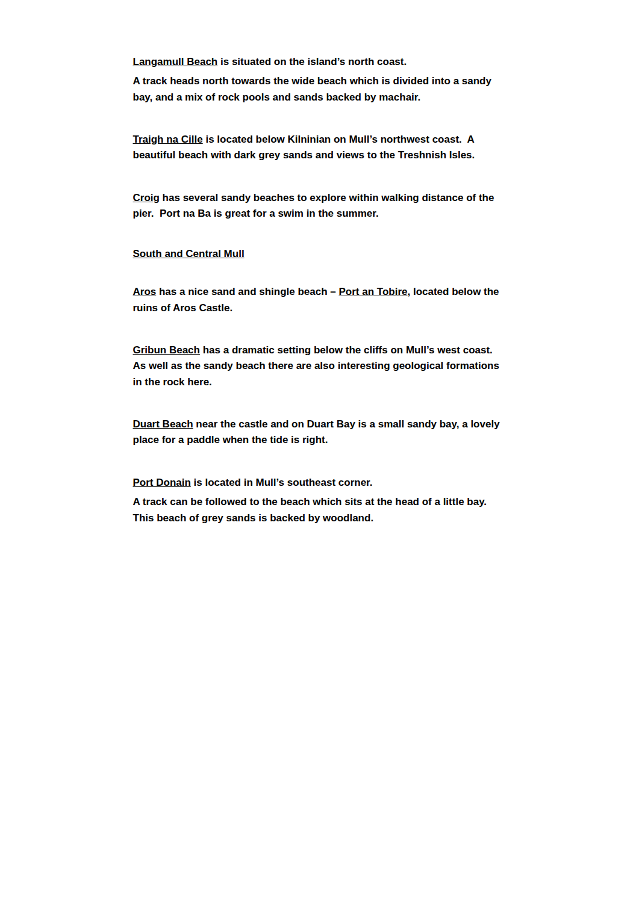Langamull Beach is situated on the island’s north coast.
A track heads north towards the wide beach which is divided into a sandy bay, and a mix of rock pools and sands backed by machair.
Traigh na Cille is located below Kilninian on Mull’s northwest coast. A beautiful beach with dark grey sands and views to the Treshnish Isles.
Croig has several sandy beaches to explore within walking distance of the pier. Port na Ba is great for a swim in the summer.
South and Central Mull
Aros has a nice sand and shingle beach – Port an Tobire, located below the ruins of Aros Castle.
Gribun Beach has a dramatic setting below the cliffs on Mull’s west coast. As well as the sandy beach there are also interesting geological formations in the rock here.
Duart Beach near the castle and on Duart Bay is a small sandy bay, a lovely place for a paddle when the tide is right.
Port Donain is located in Mull’s southeast corner.
A track can be followed to the beach which sits at the head of a little bay. This beach of grey sands is backed by woodland.